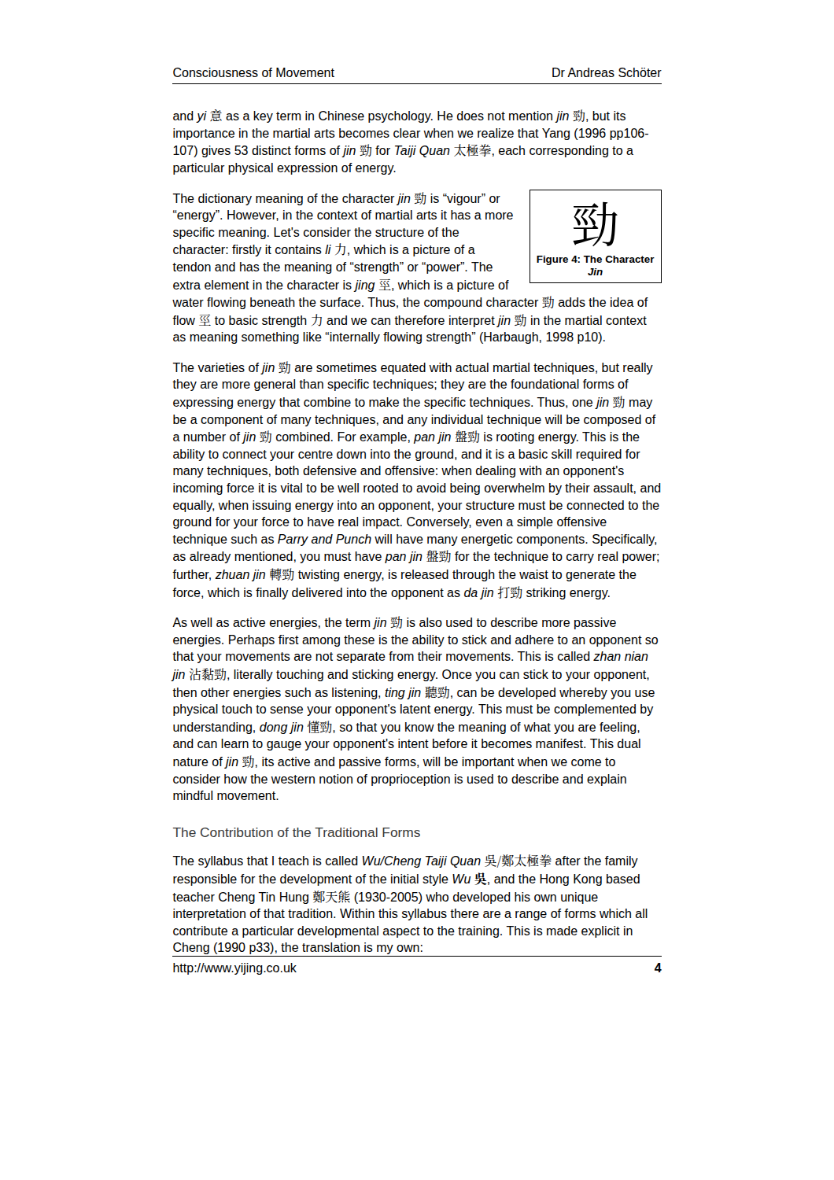Consciousness of Movement
Dr Andreas Schöter
and yi 意 as a key term in Chinese psychology. He does not mention jin 勁, but its importance in the martial arts becomes clear when we realize that Yang (1996 pp106-107) gives 53 distinct forms of jin 勁 for Taiji Quan 太極拳, each corresponding to a particular physical expression of energy.
勁
Figure 4: The Character Jin
The dictionary meaning of the character jin 勁 is “vigour” or “energy”. However, in the context of martial arts it has a more specific meaning. Let's consider the structure of the character: firstly it contains li 力, which is a picture of a tendon and has the meaning of “strength” or “power”. The extra element in the character is jing 巠, which is a picture of water flowing beneath the surface. Thus, the compound character 勁 adds the idea of flow 巠 to basic strength 力 and we can therefore interpret jin 勁 in the martial context as meaning something like “internally flowing strength” (Harbaugh, 1998 p10).
The varieties of jin 勁 are sometimes equated with actual martial techniques, but really they are more general than specific techniques; they are the foundational forms of expressing energy that combine to make the specific techniques. Thus, one jin 勁 may be a component of many techniques, and any individual technique will be composed of a number of jin 勁 combined. For example, pan jin 盤勁 is rooting energy. This is the ability to connect your centre down into the ground, and it is a basic skill required for many techniques, both defensive and offensive: when dealing with an opponent's incoming force it is vital to be well rooted to avoid being overwhelm by their assault, and equally, when issuing energy into an opponent, your structure must be connected to the ground for your force to have real impact. Conversely, even a simple offensive technique such as Parry and Punch will have many energetic components. Specifically, as already mentioned, you must have pan jin 盤勁 for the technique to carry real power; further, zhuan jin 轉勁 twisting energy, is released through the waist to generate the force, which is finally delivered into the opponent as da jin 打勁 striking energy.
As well as active energies, the term jin 勁 is also used to describe more passive energies. Perhaps first among these is the ability to stick and adhere to an opponent so that your movements are not separate from their movements. This is called zhan nian jin 沾黏勁, literally touching and sticking energy. Once you can stick to your opponent, then other energies such as listening, ting jin 聽勁, can be developed whereby you use physical touch to sense your opponent's latent energy. This must be complemented by understanding, dong jin 懂勁, so that you know the meaning of what you are feeling, and can learn to gauge your opponent's intent before it becomes manifest. This dual nature of jin 勁, its active and passive forms, will be important when we come to consider how the western notion of proprioception is used to describe and explain mindful movement.
The Contribution of the Traditional Forms
The syllabus that I teach is called Wu/Cheng Taiji Quan 吳/鄭太極拳 after the family responsible for the development of the initial style Wu 吳, and the Hong Kong based teacher Cheng Tin Hung 鄭天熊 (1930-2005) who developed his own unique interpretation of that tradition. Within this syllabus there are a range of forms which all contribute a particular developmental aspect to the training. This is made explicit in Cheng (1990 p33), the translation is my own:
http://www.yijing.co.uk
4